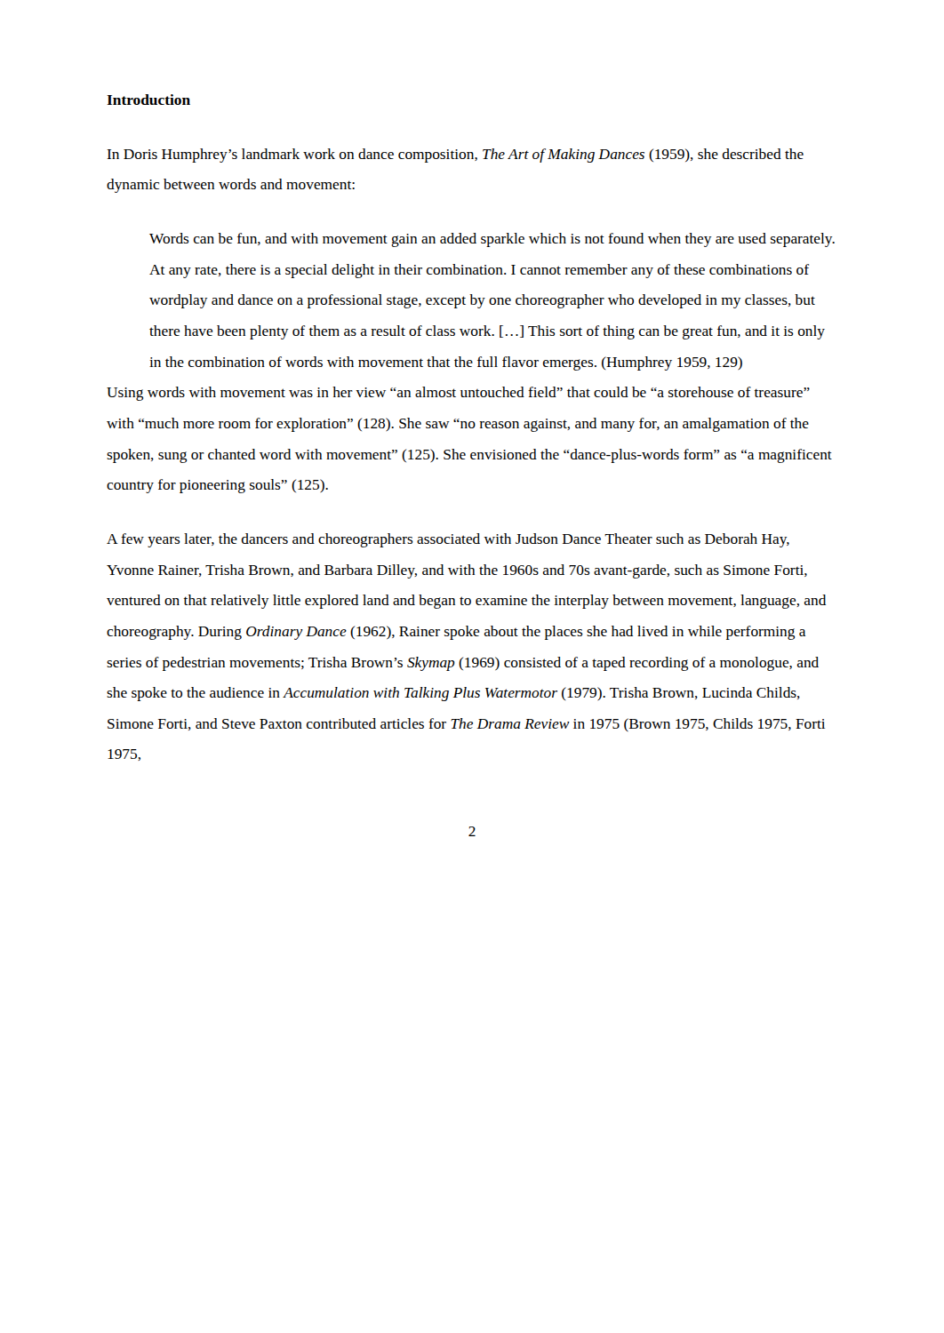Introduction
In Doris Humphrey’s landmark work on dance composition, The Art of Making Dances (1959), she described the dynamic between words and movement:
Words can be fun, and with movement gain an added sparkle which is not found when they are used separately. At any rate, there is a special delight in their combination. I cannot remember any of these combinations of wordplay and dance on a professional stage, except by one choreographer who developed in my classes, but there have been plenty of them as a result of class work. […] This sort of thing can be great fun, and it is only in the combination of words with movement that the full flavor emerges. (Humphrey 1959, 129)
Using words with movement was in her view “an almost untouched field” that could be “a storehouse of treasure” with “much more room for exploration” (128). She saw “no reason against, and many for, an amalgamation of the spoken, sung or chanted word with movement” (125). She envisioned the “dance-plus-words form” as “a magnificent country for pioneering souls” (125).
A few years later, the dancers and choreographers associated with Judson Dance Theater such as Deborah Hay, Yvonne Rainer, Trisha Brown, and Barbara Dilley, and with the 1960s and 70s avant-garde, such as Simone Forti, ventured on that relatively little explored land and began to examine the interplay between movement, language, and choreography. During Ordinary Dance (1962), Rainer spoke about the places she had lived in while performing a series of pedestrian movements; Trisha Brown’s Skymap (1969) consisted of a taped recording of a monologue, and she spoke to the audience in Accumulation with Talking Plus Watermotor (1979). Trisha Brown, Lucinda Childs, Simone Forti, and Steve Paxton contributed articles for The Drama Review in 1975 (Brown 1975, Childs 1975, Forti 1975,
2